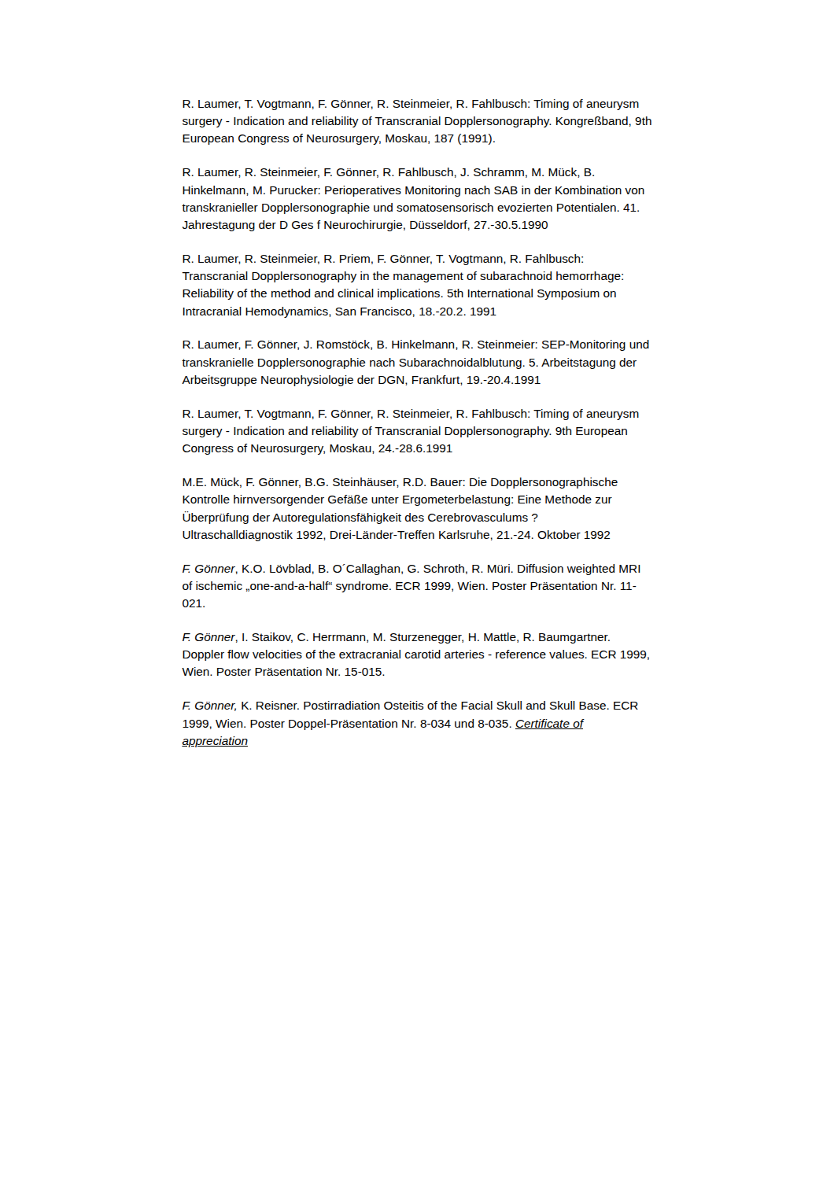R. Laumer, T. Vogtmann, F. Gönner, R. Steinmeier, R. Fahlbusch: Timing of aneurysm surgery - Indication and reliability of Transcranial Dopplersonography. Kongreßband, 9th European Congress of Neurosurgery, Moskau, 187 (1991).
R. Laumer, R. Steinmeier, F. Gönner, R. Fahlbusch, J. Schramm, M. Mück, B. Hinkelmann, M. Purucker: Perioperatives Monitoring nach SAB in der Kombination von transkranieller Dopplersonographie und somatosensorisch evozierten Potentialen. 41. Jahrestagung der D Ges f Neurochirurgie, Düsseldorf, 27.-30.5.1990
R. Laumer, R. Steinmeier, R. Priem, F. Gönner, T. Vogtmann, R. Fahlbusch: Transcranial Dopplersonography in the management of subarachnoid hemorrhage: Reliability of the method and clinical implications. 5th International Symposium on Intracranial Hemodynamics, San Francisco, 18.-20.2. 1991
R. Laumer, F. Gönner, J. Romstöck, B. Hinkelmann, R. Steinmeier: SEP-Monitoring und transkranielle Dopplersonographie nach Subarachnoidalblutung. 5. Arbeitstagung der Arbeitsgruppe Neurophysiologie der DGN, Frankfurt, 19.-20.4.1991
R. Laumer, T. Vogtmann, F. Gönner, R. Steinmeier, R. Fahlbusch: Timing of aneurysm surgery - Indication and reliability of Transcranial Dopplersonography. 9th European Congress of Neurosurgery, Moskau, 24.-28.6.1991
M.E. Mück, F. Gönner, B.G. Steinhäuser, R.D. Bauer: Die Dopplersonographische Kontrolle hirnversorgender Gefäße unter Ergometerbelastung: Eine Methode zur Überprüfung der Autoregulationsfähigkeit des Cerebrovasculums ? Ultraschalldiagnostik 1992, Drei-Länder-Treffen Karlsruhe, 21.-24. Oktober 1992
F. Gönner, K.O. Lövblad, B. O´Callaghan, G. Schroth, R. Müri. Diffusion weighted MRI of ischemic „one-and-a-half“ syndrome. ECR 1999, Wien. Poster Präsentation Nr. 11-021.
F. Gönner, I. Staikov, C. Herrmann, M. Sturzenegger, H. Mattle, R. Baumgartner. Doppler flow velocities of the extracranial carotid arteries - reference values. ECR 1999, Wien. Poster Präsentation Nr. 15-015.
F. Gönner, K. Reisner. Postirradiation Osteitis of the Facial Skull and Skull Base. ECR 1999, Wien. Poster Doppel-Präsentation Nr. 8-034 und 8-035. Certificate of appreciation